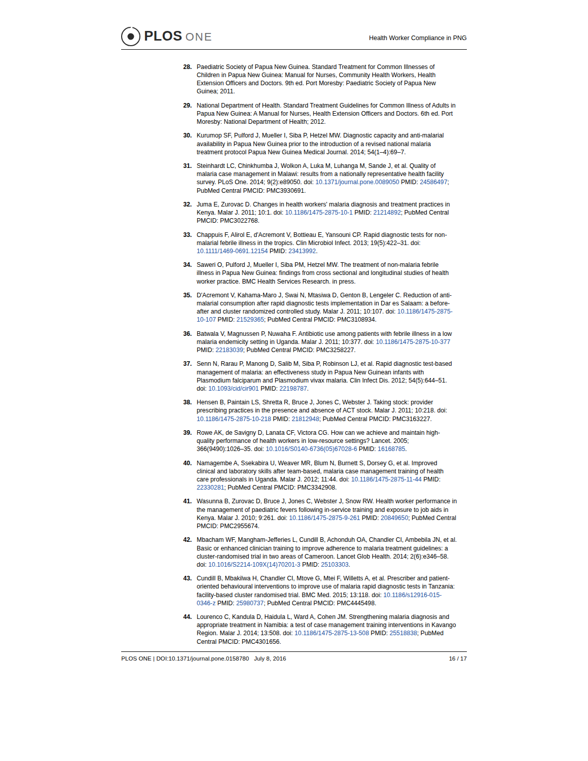PLOS ONE
Health Worker Compliance in PNG
28. Paediatric Society of Papua New Guinea. Standard Treatment for Common Illnesses of Children in Papua New Guinea: Manual for Nurses, Community Health Workers, Health Extension Officers and Doctors. 9th ed. Port Moresby: Paediatric Society of Papua New Guinea; 2011.
29. National Department of Health. Standard Treatment Guidelines for Common Illness of Adults in Papua New Guinea: A Manual for Nurses, Health Extension Officers and Doctors. 6th ed. Port Moresby: National Department of Health; 2012.
30. Kurumop SF, Pulford J, Mueller I, Siba P, Hetzel MW. Diagnostic capacity and anti-malarial availability in Papua New Guinea prior to the introduction of a revised national malaria treatment protocol Papua New Guinea Medical Journal. 2014; 54(1–4):69–7.
31. Steinhardt LC, Chinkhumba J, Wolkon A, Luka M, Luhanga M, Sande J, et al. Quality of malaria case management in Malawi: results from a nationally representative health facility survey. PLoS One. 2014; 9(2):e89050. doi: 10.1371/journal.pone.0089050 PMID: 24586497; PubMed Central PMCID: PMC3930691.
32. Juma E, Zurovac D. Changes in health workers' malaria diagnosis and treatment practices in Kenya. Malar J. 2011; 10:1. doi: 10.1186/1475-2875-10-1 PMID: 21214892; PubMed Central PMCID: PMC3022768.
33. Chappuis F, Alirol E, d'Acremont V, Bottieau E, Yansouni CP. Rapid diagnostic tests for non-malarial febrile illness in the tropics. Clin Microbiol Infect. 2013; 19(5):422–31. doi: 10.1111/1469-0691.12154 PMID: 23413992.
34. Saweri O, Pulford J, Mueller I, Siba PM, Hetzel MW. The treatment of non-malaria febrile illness in Papua New Guinea: findings from cross sectional and longitudinal studies of health worker practice. BMC Health Services Research. in press.
35. D'Acremont V, Kahama-Maro J, Swai N, Mtasiwa D, Genton B, Lengeler C. Reduction of anti-malarial consumption after rapid diagnostic tests implementation in Dar es Salaam: a before-after and cluster randomized controlled study. Malar J. 2011; 10:107. doi: 10.1186/1475-2875-10-107 PMID: 21529365; PubMed Central PMCID: PMC3108934.
36. Batwala V, Magnussen P, Nuwaha F. Antibiotic use among patients with febrile illness in a low malaria endemicity setting in Uganda. Malar J. 2011; 10:377. doi: 10.1186/1475-2875-10-377 PMID: 22183039; PubMed Central PMCID: PMC3258227.
37. Senn N, Rarau P, Manong D, Salib M, Siba P, Robinson LJ, et al. Rapid diagnostic test-based management of malaria: an effectiveness study in Papua New Guinean infants with Plasmodium falciparum and Plasmodium vivax malaria. Clin Infect Dis. 2012; 54(5):644–51. doi: 10.1093/cid/cir901 PMID: 22198787.
38. Hensen B, Paintain LS, Shretta R, Bruce J, Jones C, Webster J. Taking stock: provider prescribing practices in the presence and absence of ACT stock. Malar J. 2011; 10:218. doi: 10.1186/1475-2875-10-218 PMID: 21812948; PubMed Central PMCID: PMC3163227.
39. Rowe AK, de Savigny D, Lanata CF, Victora CG. How can we achieve and maintain high-quality performance of health workers in low-resource settings? Lancet. 2005; 366(9490):1026–35. doi: 10.1016/S0140-6736(05)67028-6 PMID: 16168785.
40. Namagembe A, Ssekabira U, Weaver MR, Blum N, Burnett S, Dorsey G, et al. Improved clinical and laboratory skills after team-based, malaria case management training of health care professionals in Uganda. Malar J. 2012; 11:44. doi: 10.1186/1475-2875-11-44 PMID: 22330281; PubMed Central PMCID: PMC3342908.
41. Wasunna B, Zurovac D, Bruce J, Jones C, Webster J, Snow RW. Health worker performance in the management of paediatric fevers following in-service training and exposure to job aids in Kenya. Malar J. 2010; 9:261. doi: 10.1186/1475-2875-9-261 PMID: 20849650; PubMed Central PMCID: PMC2955674.
42. Mbacham WF, Mangham-Jefferies L, Cundill B, Achonduh OA, Chandler CI, Ambebila JN, et al. Basic or enhanced clinician training to improve adherence to malaria treatment guidelines: a cluster-randomised trial in two areas of Cameroon. Lancet Glob Health. 2014; 2(6):e346–58. doi: 10.1016/S2214-109X(14)70201-3 PMID: 25103303.
43. Cundill B, Mbakilwa H, Chandler CI, Mtove G, Mtei F, Willetts A, et al. Prescriber and patient-oriented behavioural interventions to improve use of malaria rapid diagnostic tests in Tanzania: facility-based cluster randomised trial. BMC Med. 2015; 13:118. doi: 10.1186/s12916-015-0346-z PMID: 25980737; PubMed Central PMCID: PMC4445498.
44. Lourenco C, Kandula D, Haidula L, Ward A, Cohen JM. Strengthening malaria diagnosis and appropriate treatment in Namibia: a test of case management training interventions in Kavango Region. Malar J. 2014; 13:508. doi: 10.1186/1475-2875-13-508 PMID: 25518838; PubMed Central PMCID: PMC4301656.
PLOS ONE | DOI:10.1371/journal.pone.0158780 July 8, 2016
16 / 17